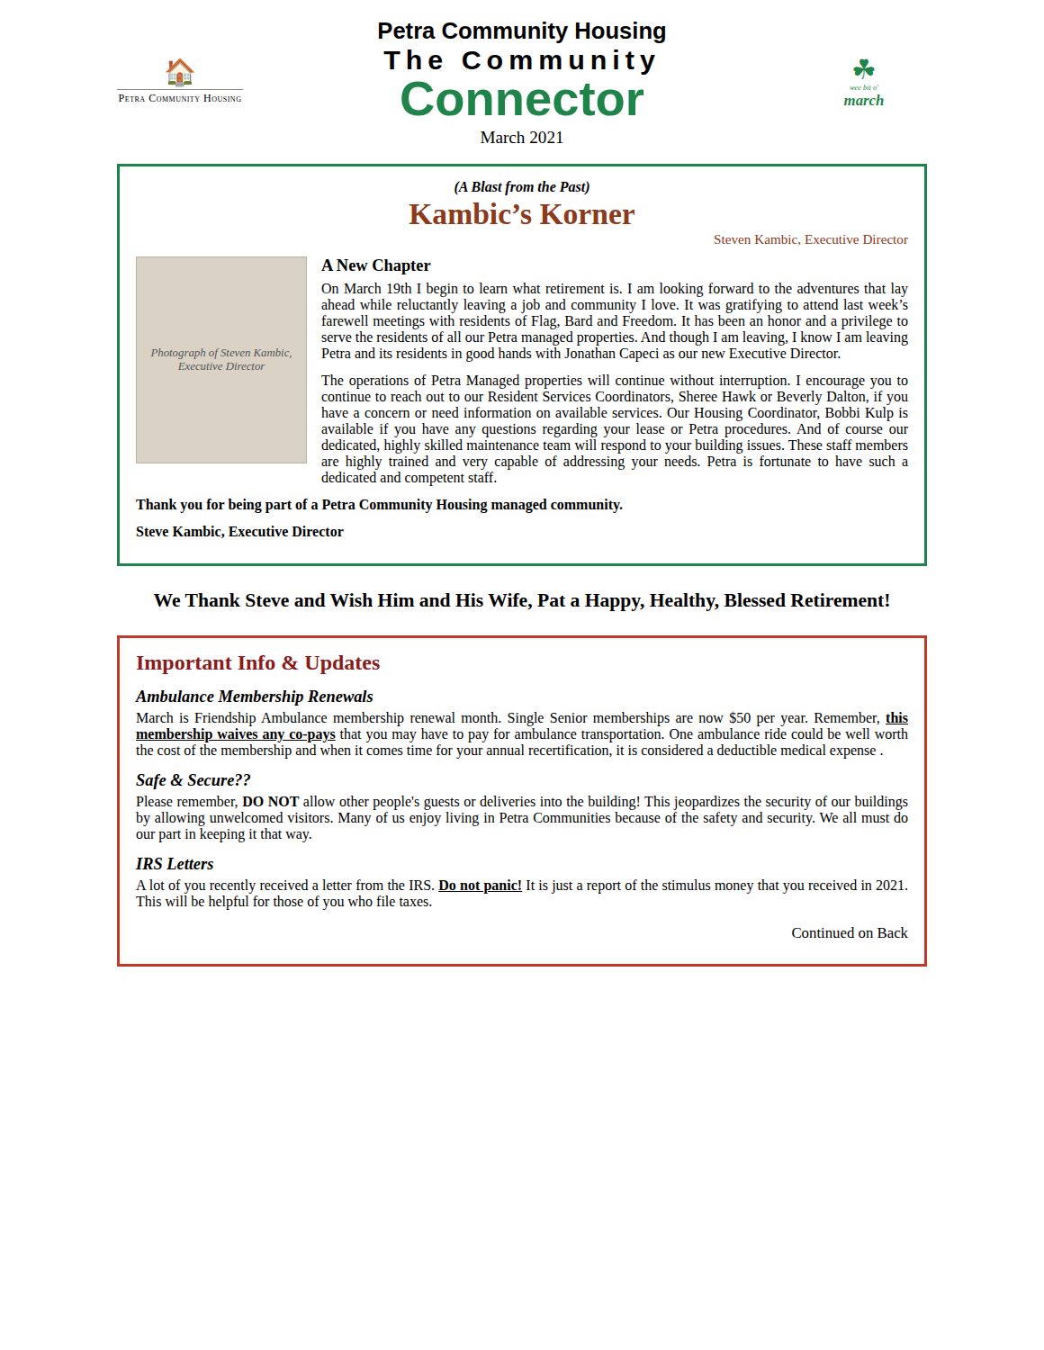🏠
Petra Community Housing
Petra Community Housing
The Community
Connector
March 2021
☘
wee bit o'
march
(A Blast from the Past)
Kambic’s Korner
Steven Kambic, Executive Director
Photograph of Steven Kambic, Executive Director
A New Chapter
On March 19th I begin to learn what retirement is. I am looking forward to the adventures that lay ahead while reluctantly leaving a job and community I love. It was gratifying to attend last week’s farewell meetings with residents of Flag, Bard and Freedom. It has been an honor and a privilege to serve the residents of all our Petra managed properties. And though I am leaving, I know I am leaving Petra and its residents in good hands with Jonathan Capeci as our new Executive Director.
The operations of Petra Managed properties will continue without interruption. I encourage you to continue to reach out to our Resident Services Coordinators, Sheree Hawk or Beverly Dalton, if you have a concern or need information on available services. Our Housing Coordinator, Bobbi Kulp is available if you have any questions regarding your lease or Petra procedures. And of course our dedicated, highly skilled maintenance team will respond to your building issues. These staff members are highly trained and very capable of addressing your needs. Petra is fortunate to have such a dedicated and competent staff.
Thank you for being part of a Petra Community Housing managed community.
Steve Kambic, Executive Director
We Thank Steve and Wish Him and His Wife, Pat a Happy, Healthy, Blessed Retirement!
Important Info & Updates
Ambulance Membership Renewals
March is Friendship Ambulance membership renewal month. Single Senior memberships are now $50 per year. Remember, this membership waives any co-pays that you may have to pay for ambulance transportation. One ambulance ride could be well worth the cost of the membership and when it comes time for your annual recertification, it is considered a deductible medical expense .
Safe & Secure??
Please remember, DO NOT allow other people's guests or deliveries into the building! This jeopardizes the security of our buildings by allowing unwelcomed visitors. Many of us enjoy living in Petra Communities because of the safety and security. We all must do our part in keeping it that way.
IRS Letters
A lot of you recently received a letter from the IRS. Do not panic! It is just a report of the stimulus money that you received in 2021. This will be helpful for those of you who file taxes.
Continued on Back